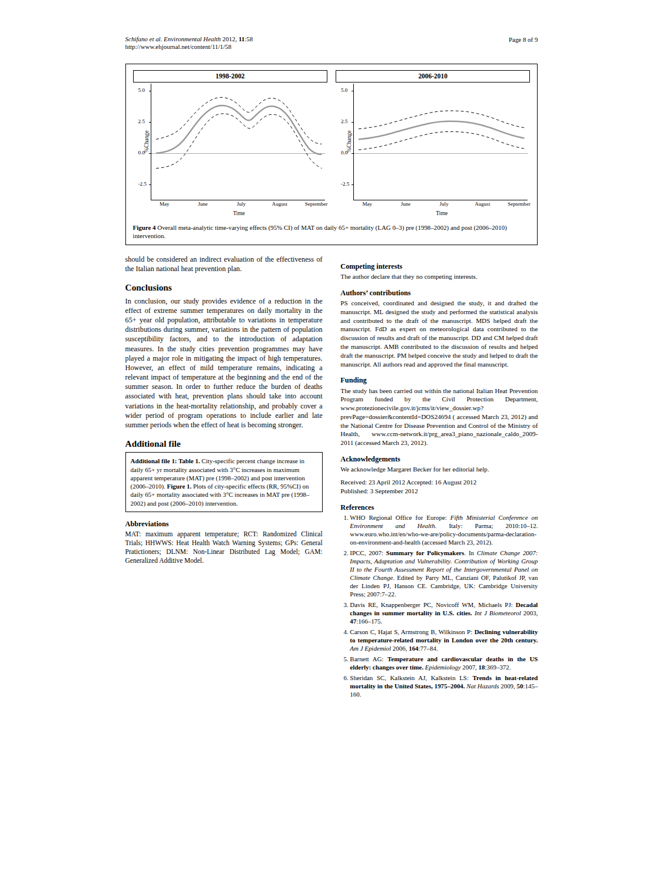Schifano et al. Environmental Health 2012, 11:58
http://www.ehjournal.net/content/11/1/58
Page 8 of 9
1998-2002
%Change
5.0
2.5
0.0
-2.5
May June July August September
Time
2006-2010
%Change
5.0
2.5
0.0
-2.5
May June July August September
Time
Figure 4 Overall meta-analytic time-varying effects (95% CI) of MAT on daily 65+ mortality (LAG 0–3) pre (1998–2002) and post (2006–2010) intervention.
should be considered an indirect evaluation of the effectiveness of the Italian national heat prevention plan.
Conclusions
In conclusion, our study provides evidence of a reduction in the effect of extreme summer temperatures on daily mortality in the 65+ year old population, attributable to variations in temperature distributions during summer, variations in the pattern of population susceptibility factors, and to the introduction of adaptation measures. In the study cities prevention programmes may have played a major role in mitigating the impact of high temperatures. However, an effect of mild temperature remains, indicating a relevant impact of temperature at the beginning and the end of the summer season. In order to further reduce the burden of deaths associated with heat, prevention plans should take into account variations in the heat-mortality relationship, and probably cover a wider period of program operations to include earlier and late summer periods when the effect of heat is becoming stronger.
Additional file
Additional file 1: Table 1. City-specific percent change increase in daily 65+ yr mortality associated with 3°C increases in maximum apparent temperature (MAT) pre (1998–2002) and post intervention (2006–2010). Figure 1. Plots of city-specific effects (RR, 95%CI) on daily 65+ mortality associated with 3°C increases in MAT pre (1998–2002) and post (2006–2010) intervention.
Abbreviations
MAT: maximum apparent temperature; RCT: Randomized Clinical Trials; HHWWS: Heat Health Watch Warning Systems; GPs: General Pratictioners; DLNM: Non-Linear Distributed Lag Model; GAM: Generalized Additive Model.
Competing interests
The author declare that they no competing interests.
Authors’ contributions
PS conceived, coordinated and designed the study, it and drafted the manuscript. ML designed the study and performed the statistical analysis and contributed to the draft of the manuscript. MDS helped draft the manuscript. FdD as expert on meteorological data contributed to the discussion of results and draft of the manuscript. DD and CM helped draft the manuscript. AMB contributed to the discussion of results and helped draft the manuscript. PM helped conceive the study and helped to draft the manuscript. All authors read and approved the final manuscript.
Funding
The study has been carried out within the national Italian Heat Prevention Program funded by the Civil Protection Department, www.protezionecivile.gov.it/jcms/it/view_dossier.wp?prevPage=dossier&contentId=DOS24694 ( accessed March 23, 2012) and the National Centre for Disease Prevention and Control of the Ministry of Health, www.ccm-network.it/prg_area3_piano_nazionale_caldo_2009-2011 (accessed March 23, 2012).
Acknowledgements
We acknowledge Margaret Becker for her editorial help.
Received: 23 April 2012 Accepted: 16 August 2012
Published: 3 September 2012
References
WHO Regional Office for Europe: Fifth Ministerial Conference on Environment and Health. Italy: Parma; 2010:10–12. www.euro.who.int/en/who-we-are/policy-documents/parma-declaration-on-environment-and-health (accessed March 23, 2012).
IPCC, 2007: Summary for Policymakers. In Climate Change 2007: Impacts, Adaptation and Vulnerability. Contribution of Working Group II to the Fourth Assessment Report of the Intergovernmental Panel on Climate Change. Edited by Parry ML, Canziani OF, Palutikof JP, van der Linden PJ, Hanson CE. Cambridge, UK: Cambridge University Press; 2007:7–22.
Davis RE, Knappenberger PC, Novicoff WM, Michaels PJ: Decadal changes in summer mortality in U.S. cities. Int J Biometeorol 2003, 47:166–175.
Carson C, Hajat S, Armstrong B, Wilkinson P: Declining vulnerability to temperature-related mortality in London over the 20th century. Am J Epidemiol 2006, 164:77–84.
Barnett AG: Temperature and cardiovascular deaths in the US elderly: changes over time. Epidemiology 2007, 18:369–372.
Sheridan SC, Kalkstein AJ, Kalkstein LS: Trends in heat-related mortality in the United States, 1975–2004. Nat Hazards 2009, 50:145–160.